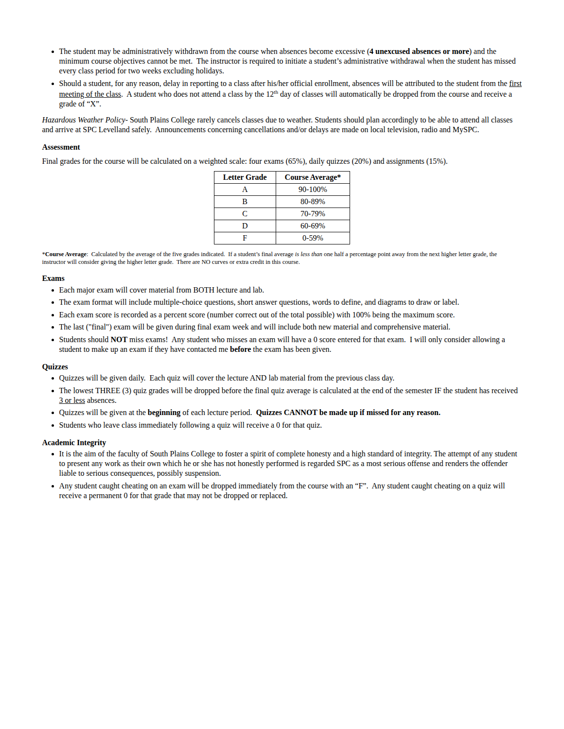The student may be administratively withdrawn from the course when absences become excessive (4 unexcused absences or more) and the minimum course objectives cannot be met. The instructor is required to initiate a student’s administrative withdrawal when the student has missed every class period for two weeks excluding holidays.
Should a student, for any reason, delay in reporting to a class after his/her official enrollment, absences will be attributed to the student from the first meeting of the class. A student who does not attend a class by the 12th day of classes will automatically be dropped from the course and receive a grade of “X”.
Hazardous Weather Policy- South Plains College rarely cancels classes due to weather. Students should plan accordingly to be able to attend all classes and arrive at SPC Levelland safely. Announcements concerning cancellations and/or delays are made on local television, radio and MySPC.
Assessment
Final grades for the course will be calculated on a weighted scale: four exams (65%), daily quizzes (20%) and assignments (15%).
| Letter Grade | Course Average* |
| --- | --- |
| A | 90-100% |
| B | 80-89% |
| C | 70-79% |
| D | 60-69% |
| F | 0-59% |
*Course Average: Calculated by the average of the five grades indicated. If a student’s final average is less than one half a percentage point away from the next higher letter grade, the instructor will consider giving the higher letter grade. There are NO curves or extra credit in this course.
Exams
Each major exam will cover material from BOTH lecture and lab.
The exam format will include multiple-choice questions, short answer questions, words to define, and diagrams to draw or label.
Each exam score is recorded as a percent score (number correct out of the total possible) with 100% being the maximum score.
The last ("final") exam will be given during final exam week and will include both new material and comprehensive material.
Students should NOT miss exams! Any student who misses an exam will have a 0 score entered for that exam. I will only consider allowing a student to make up an exam if they have contacted me before the exam has been given.
Quizzes
Quizzes will be given daily. Each quiz will cover the lecture AND lab material from the previous class day.
The lowest THREE (3) quiz grades will be dropped before the final quiz average is calculated at the end of the semester IF the student has received 3 or less absences.
Quizzes will be given at the beginning of each lecture period. Quizzes CANNOT be made up if missed for any reason.
Students who leave class immediately following a quiz will receive a 0 for that quiz.
Academic Integrity
It is the aim of the faculty of South Plains College to foster a spirit of complete honesty and a high standard of integrity. The attempt of any student to present any work as their own which he or she has not honestly performed is regarded SPC as a most serious offense and renders the offender liable to serious consequences, possibly suspension.
Any student caught cheating on an exam will be dropped immediately from the course with an “F”. Any student caught cheating on a quiz will receive a permanent 0 for that grade that may not be dropped or replaced.